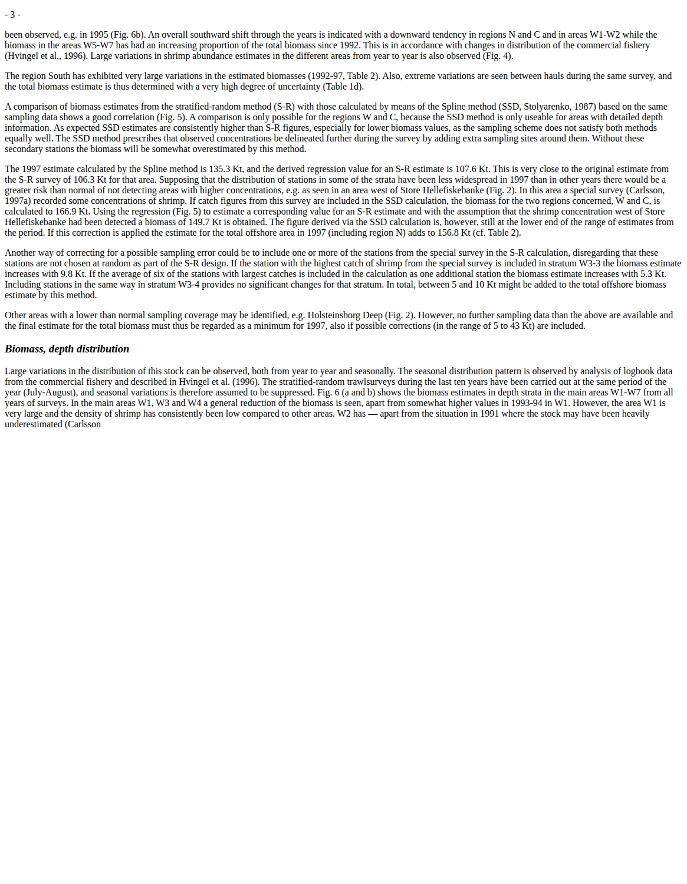- 3 -
been observed, e.g. in 1995 (Fig. 6b). An overall southward shift through the years is indicated with a downward tendency in regions N and C and in areas W1-W2 while the biomass in the areas W5-W7 has had an increasing proportion of the total biomass since 1992. This is in accordance with changes in distribution of the commercial fishery (Hvingel et al., 1996). Large variations in shrimp abundance estimates in the different areas from year to year is also observed (Fig. 4).
The region South has exhibited very large variations in the estimated biomasses (1992-97, Table 2). Also, extreme variations are seen between hauls during the same survey, and the total biomass estimate is thus determined with a very high degree of uncertainty (Table 1d).
A comparison of biomass estimates from the stratified-random method (S-R) with those calculated by means of the Spline method (SSD, Stolyarenko, 1987) based on the same sampling data shows a good correlation (Fig. 5). A comparison is only possible for the regions W and C, because the SSD method is only useable for areas with detailed depth information. As expected SSD estimates are consistently higher than S-R figures, especially for lower biomass values, as the sampling scheme does not satisfy both methods equally well. The SSD method prescribes that observed concentrations be delineated further during the survey by adding extra sampling sites around them. Without these secondary stations the biomass will be somewhat overestimated by this method.
The 1997 estimate calculated by the Spline method is 135.3 Kt, and the derived regression value for an S-R estimate is 107.6 Kt. This is very close to the original estimate from the S-R survey of 106.3 Kt for that area. Supposing that the distribution of stations in some of the strata have been less widespread in 1997 than in other years there would be a greater risk than normal of not detecting areas with higher concentrations, e.g. as seen in an area west of Store Hellefiskebanke (Fig. 2). In this area a special survey (Carlsson, 1997a) recorded some concentrations of shrimp. If catch figures from this survey are included in the SSD calculation, the biomass for the two regions concerned, W and C, is calculated to 166.9 Kt. Using the regression (Fig. 5) to estimate a corresponding value for an S-R estimate and with the assumption that the shrimp concentration west of Store Hellefiskebanke had been detected a biomass of 149.7 Kt is obtained. The figure derived via the SSD calculation is, however, still at the lower end of the range of estimates from the period. If this correction is applied the estimate for the total offshore area in 1997 (including region N) adds to 156.8 Kt (cf. Table 2).
Another way of correcting for a possible sampling error could be to include one or more of the stations from the special survey in the S-R calculation, disregarding that these stations are not chosen at random as part of the S-R design. If the station with the highest catch of shrimp from the special survey is included in stratum W3-3 the biomass estimate increases with 9.8 Kt. If the average of six of the stations with largest catches is included in the calculation as one additional station the biomass estimate increases with 5.3 Kt. Including stations in the same way in stratum W3-4 provides no significant changes for that stratum. In total, between 5 and 10 Kt might be added to the total offshore biomass estimate by this method.
Other areas with a lower than normal sampling coverage may be identified, e.g. Holsteinsborg Deep (Fig. 2). However, no further sampling data than the above are available and the final estimate for the total biomass must thus be regarded as a minimum for 1997, also if possible corrections (in the range of 5 to 43 Kt) are included.
Biomass, depth distribution
Large variations in the distribution of this stock can be observed, both from year to year and seasonally. The seasonal distribution pattern is observed by analysis of logbook data from the commercial fishery and described in Hvingel et al. (1996). The stratified-random trawlsurveys during the last ten years have been carried out at the same period of the year (July-August), and seasonal variations is therefore assumed to be suppressed. Fig. 6 (a and b) shows the biomass estimates in depth strata in the main areas W1-W7 from all years of surveys. In the main areas W1, W3 and W4 a general reduction of the biomass is seen, apart from somewhat higher values in 1993-94 in W1. However, the area W1 is very large and the density of shrimp has consistently been low compared to other areas. W2 has — apart from the situation in 1991 where the stock may have been heavily underestimated (Carlsson